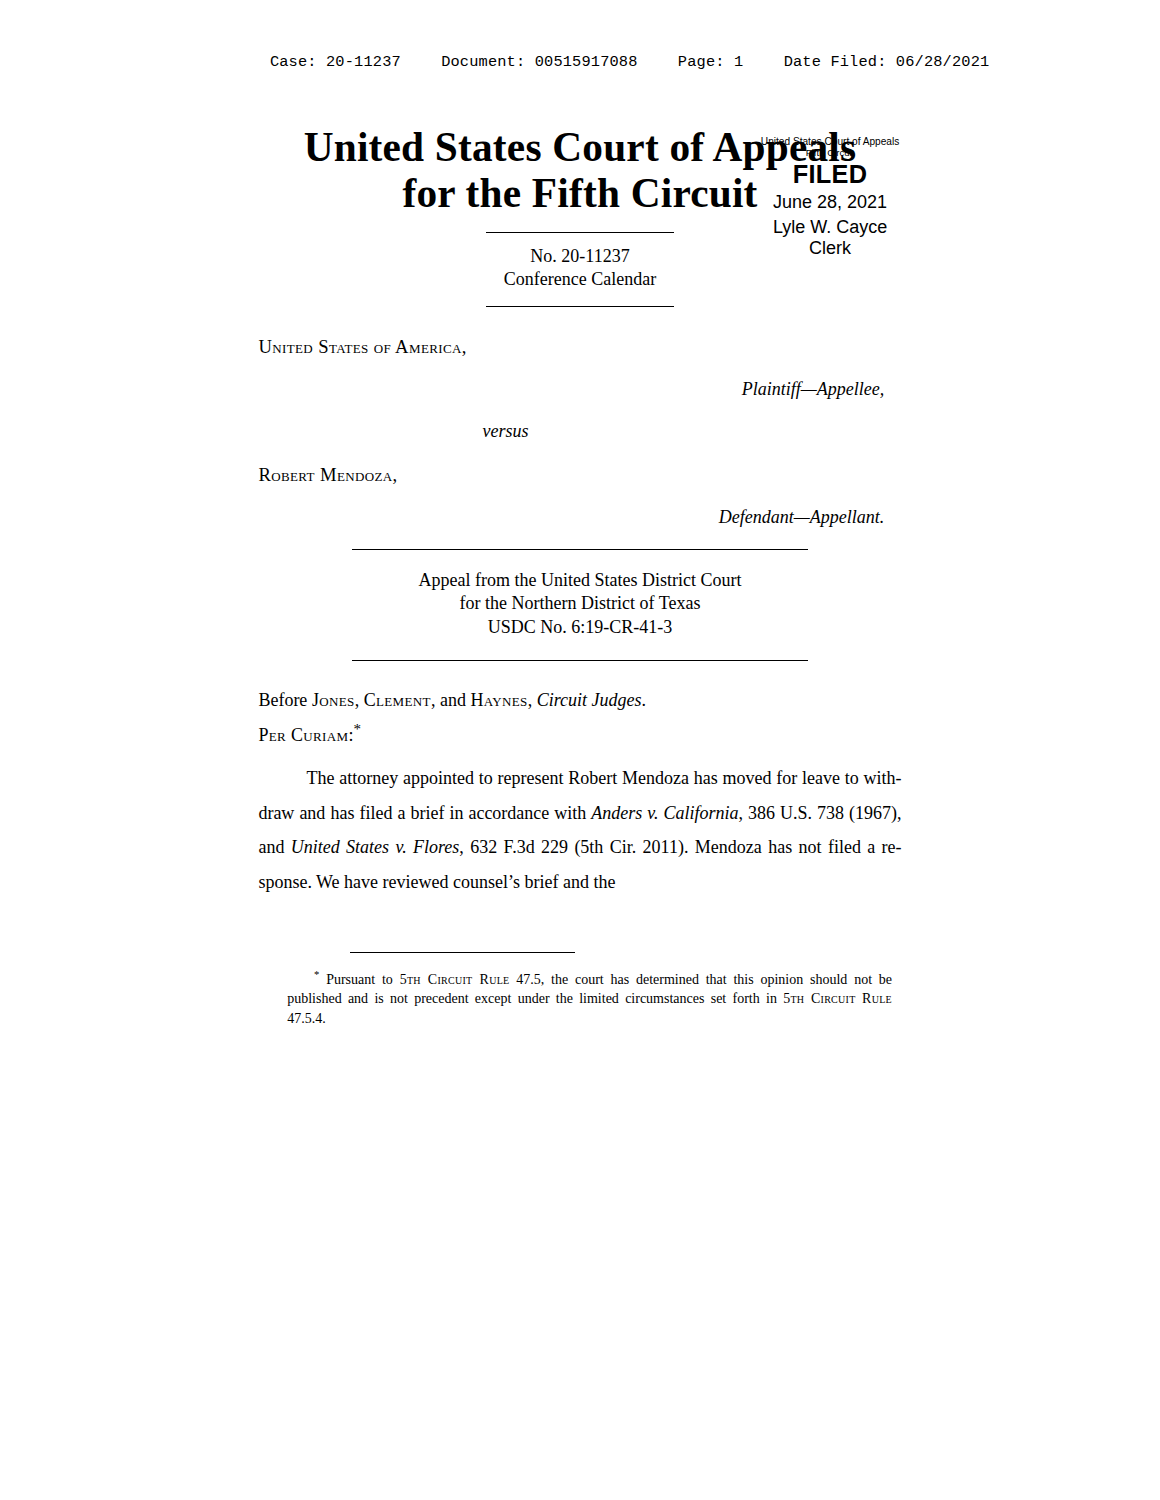Case: 20-11237 Document: 00515917088 Page: 1 Date Filed: 06/28/2021
United States Court of Appeals
Fifth Circuit
FILED
June 28, 2021
Lyle W. Cayce
Clerk
United States Court of Appeals for the Fifth Circuit
No. 20-11237
Conference Calendar
United States of America,
Plaintiff—Appellee,
versus
Robert Mendoza,
Defendant—Appellant.
Appeal from the United States District Court
for the Northern District of Texas
USDC No. 6:19-CR-41-3
Before Jones, Clement, and Haynes, Circuit Judges.
Per Curiam:*
The attorney appointed to represent Robert Mendoza has moved for leave to withdraw and has filed a brief in accordance with Anders v. California, 386 U.S. 738 (1967), and United States v. Flores, 632 F.3d 229 (5th Cir. 2011). Mendoza has not filed a response. We have reviewed counsel’s brief and the
* Pursuant to 5th Circuit Rule 47.5, the court has determined that this opinion should not be published and is not precedent except under the limited circumstances set forth in 5th Circuit Rule 47.5.4.